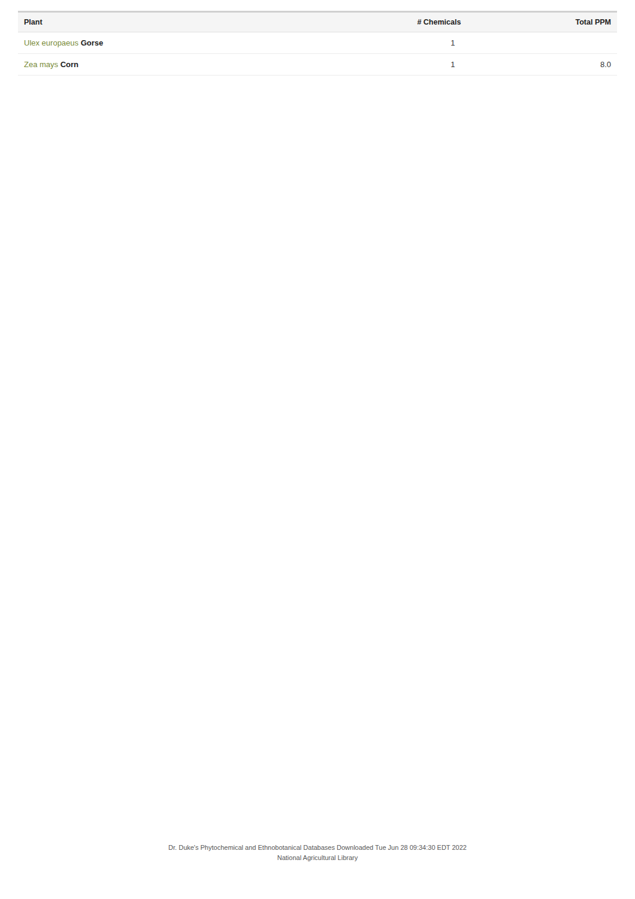| Plant | # Chemicals | Total PPM |
| --- | --- | --- |
| Ulex europaeus Gorse | 1 | |
| Zea mays Corn | 1 | 8.0 |
Dr. Duke's Phytochemical and Ethnobotanical Databases Downloaded Tue Jun 28 09:34:30 EDT 2022
National Agricultural Library